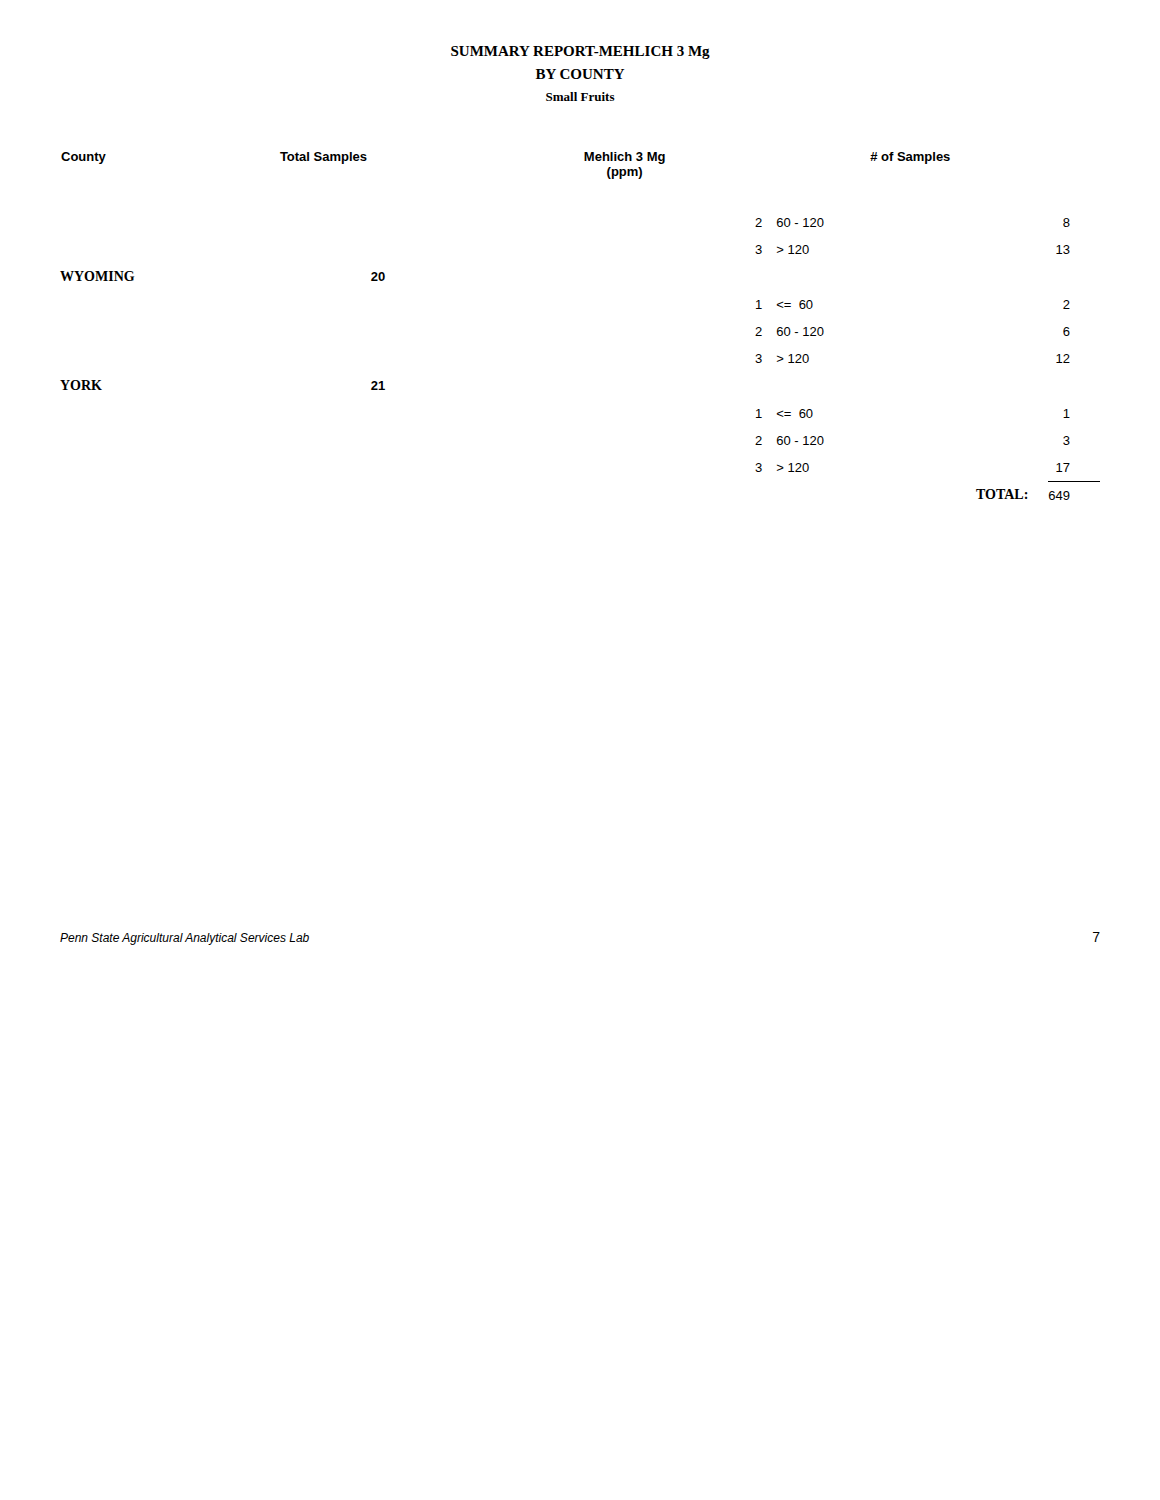SUMMARY REPORT-MEHLICH 3 Mg
BY COUNTY
Small Fruits
| County | Total Samples | Mehlich 3 Mg (ppm) | # of Samples |
| --- | --- | --- | --- |
| | | 2 | 60 - 120 | 8 |
| | | 3 | > 120 | 13 |
| WYOMING | 20 | | | |
| | | 1 | <= 60 | 2 |
| | | 2 | 60 - 120 | 6 |
| | | 3 | > 120 | 12 |
| YORK | 21 | | | |
| | | 1 | <= 60 | 1 |
| | | 2 | 60 - 120 | 3 |
| | | 3 | > 120 | 17 |
| | | TOTAL: | 649 |
Penn State Agricultural Analytical Services Lab 7